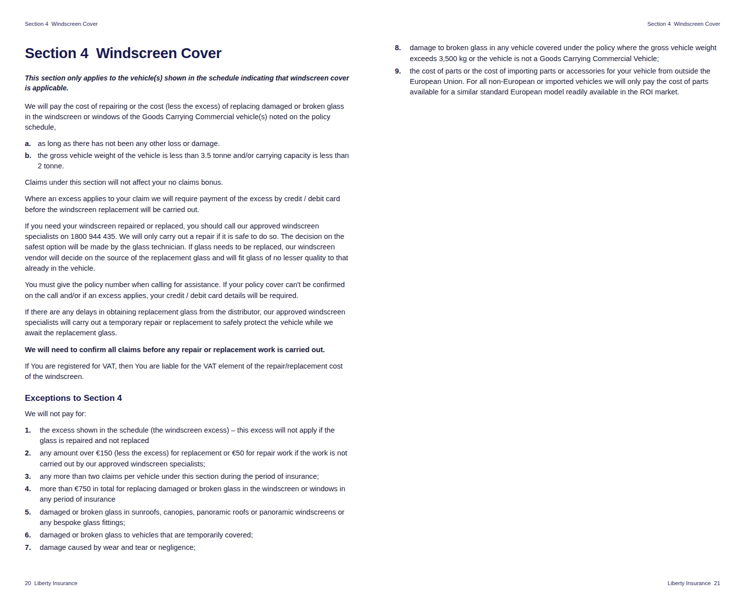Section 4 Windscreen Cover
Section 4 Windscreen Cover
Section 4 Windscreen Cover
This section only applies to the vehicle(s) shown in the schedule indicating that windscreen cover is applicable.
We will pay the cost of repairing or the cost (less the excess) of replacing damaged or broken glass in the windscreen or windows of the Goods Carrying Commercial vehicle(s) noted on the policy schedule,
a. as long as there has not been any other loss or damage.
b. the gross vehicle weight of the vehicle is less than 3.5 tonne and/or carrying capacity is less than 2 tonne.
Claims under this section will not affect your no claims bonus.
Where an excess applies to your claim we will require payment of the excess by credit / debit card before the windscreen replacement will be carried out.
If you need your windscreen repaired or replaced, you should call our approved windscreen specialists on 1800 944 435. We will only carry out a repair if it is safe to do so. The decision on the safest option will be made by the glass technician. If glass needs to be replaced, our windscreen vendor will decide on the source of the replacement glass and will fit glass of no lesser quality to that already in the vehicle.
You must give the policy number when calling for assistance. If your policy cover can't be confirmed on the call and/or if an excess applies, your credit / debit card details will be required.
If there are any delays in obtaining replacement glass from the distributor, our approved windscreen specialists will carry out a temporary repair or replacement to safely protect the vehicle while we await the replacement glass.
We will need to confirm all claims before any repair or replacement work is carried out.
If You are registered for VAT, then You are liable for the VAT element of the repair/replacement cost of the windscreen.
Exceptions to Section 4
We will not pay for:
1. the excess shown in the schedule (the windscreen excess) – this excess will not apply if the glass is repaired and not replaced
2. any amount over €150 (less the excess) for replacement or €50 for repair work if the work is not carried out by our approved windscreen specialists;
3. any more than two claims per vehicle under this section during the period of insurance;
4. more than €750 in total for replacing damaged or broken glass in the windscreen or windows in any period of insurance
5. damaged or broken glass in sunroofs, canopies, panoramic roofs or panoramic windscreens or any bespoke glass fittings;
6. damaged or broken glass to vehicles that are temporarily covered;
7. damage caused by wear and tear or negligence;
8. damage to broken glass in any vehicle covered under the policy where the gross vehicle weight exceeds 3,500 kg or the vehicle is not a Goods Carrying Commercial Vehicle;
9. the cost of parts or the cost of importing parts or accessories for your vehicle from outside the European Union. For all non-European or imported vehicles we will only pay the cost of parts available for a similar standard European model readily available in the ROI market.
20 Liberty Insurance
Liberty Insurance 21